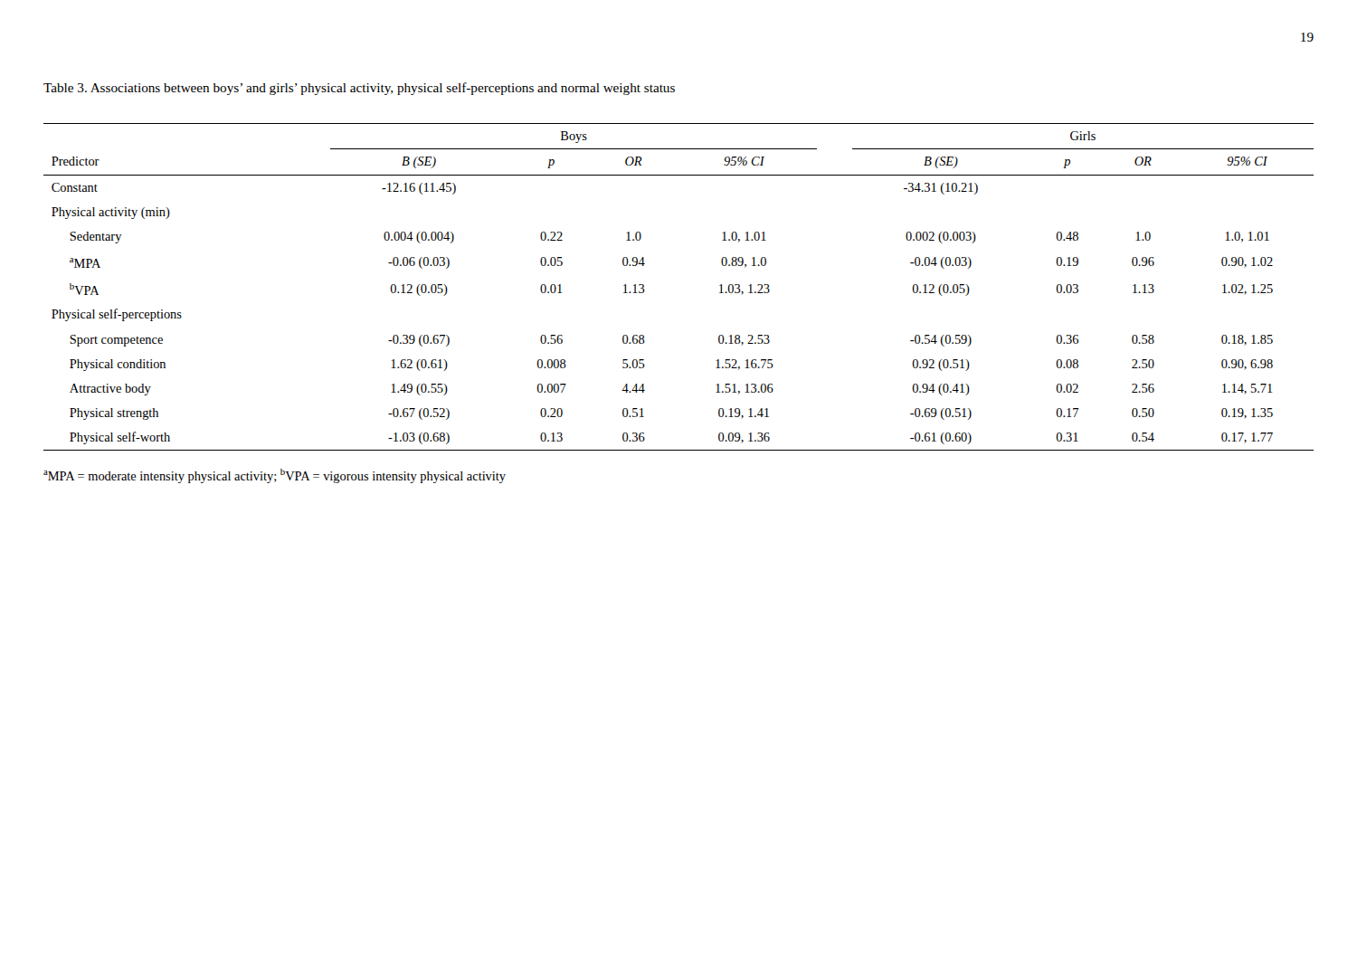19
Table 3. Associations between boys’ and girls’ physical activity, physical self-perceptions and normal weight status
| | Boys | | Girls |
| --- | --- | --- | --- |
| Predictor | B (SE) | p | OR | 95% CI | | B (SE) | p | OR | 95% CI |
| Constant | -12.16 (11.45) | | | | | -34.31 (10.21) | | | |
| Physical activity (min) | | | | | | | | | |
| Sedentary | 0.004 (0.004) | 0.22 | 1.0 | 1.0, 1.01 | | 0.002 (0.003) | 0.48 | 1.0 | 1.0, 1.01 |
| a MPA | -0.06 (0.03) | 0.05 | 0.94 | 0.89, 1.0 | | -0.04 (0.03) | 0.19 | 0.96 | 0.90, 1.02 |
| b VPA | 0.12 (0.05) | 0.01 | 1.13 | 1.03, 1.23 | | 0.12 (0.05) | 0.03 | 1.13 | 1.02, 1.25 |
| Physical self-perceptions | | | | | | | | | |
| Sport competence | -0.39 (0.67) | 0.56 | 0.68 | 0.18, 2.53 | | -0.54 (0.59) | 0.36 | 0.58 | 0.18, 1.85 |
| Physical condition | 1.62 (0.61) | 0.008 | 5.05 | 1.52, 16.75 | | 0.92 (0.51) | 0.08 | 2.50 | 0.90, 6.98 |
| Attractive body | 1.49 (0.55) | 0.007 | 4.44 | 1.51, 13.06 | | 0.94 (0.41) | 0.02 | 2.56 | 1.14, 5.71 |
| Physical strength | -0.67 (0.52) | 0.20 | 0.51 | 0.19, 1.41 | | -0.69 (0.51) | 0.17 | 0.50 | 0.19, 1.35 |
| Physical self-worth | -1.03 (0.68) | 0.13 | 0.36 | 0.09, 1.36 | | -0.61 (0.60) | 0.31 | 0.54 | 0.17, 1.77 |
aMPA = moderate intensity physical activity; bVPA = vigorous intensity physical activity